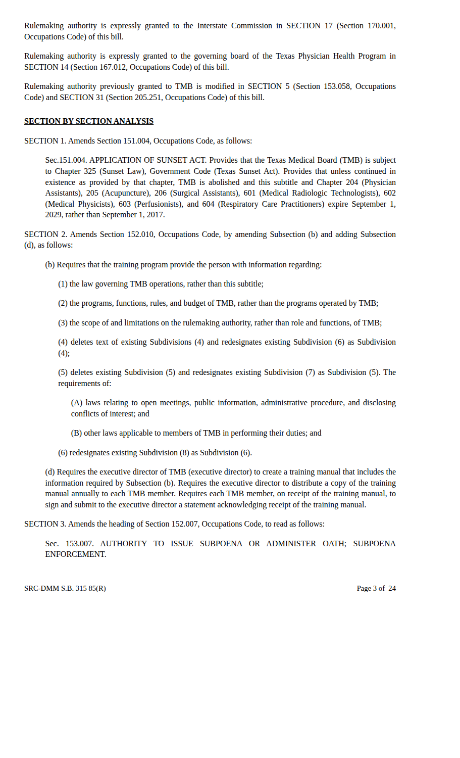Rulemaking authority is expressly granted to the Interstate Commission in SECTION 17 (Section 170.001, Occupations Code) of this bill.
Rulemaking authority is expressly granted to the governing board of the Texas Physician Health Program in SECTION 14 (Section 167.012, Occupations Code) of this bill.
Rulemaking authority previously granted to TMB is modified in SECTION 5 (Section 153.058, Occupations Code) and SECTION 31 (Section 205.251, Occupations Code) of this bill.
SECTION BY SECTION ANALYSIS
SECTION 1. Amends Section 151.004, Occupations Code, as follows:
Sec.151.004. APPLICATION OF SUNSET ACT. Provides that the Texas Medical Board (TMB) is subject to Chapter 325 (Sunset Law), Government Code (Texas Sunset Act). Provides that unless continued in existence as provided by that chapter, TMB is abolished and this subtitle and Chapter 204 (Physician Assistants), 205 (Acupuncture), 206 (Surgical Assistants), 601 (Medical Radiologic Technologists), 602 (Medical Physicists), 603 (Perfusionists), and 604 (Respiratory Care Practitioners) expire September 1, 2029, rather than September 1, 2017.
SECTION 2. Amends Section 152.010, Occupations Code, by amending Subsection (b) and adding Subsection (d), as follows:
(b) Requires that the training program provide the person with information regarding:
(1) the law governing TMB operations, rather than this subtitle;
(2) the programs, functions, rules, and budget of TMB, rather than the programs operated by TMB;
(3) the scope of and limitations on the rulemaking authority, rather than role and functions, of TMB;
(4) deletes text of existing Subdivisions (4) and redesignates existing Subdivision (6) as Subdivision (4);
(5) deletes existing Subdivision (5) and redesignates existing Subdivision (7) as Subdivision (5). The requirements of:
(A) laws relating to open meetings, public information, administrative procedure, and disclosing conflicts of interest; and
(B) other laws applicable to members of TMB in performing their duties; and
(6) redesignates existing Subdivision (8) as Subdivision (6).
(d) Requires the executive director of TMB (executive director) to create a training manual that includes the information required by Subsection (b). Requires the executive director to distribute a copy of the training manual annually to each TMB member. Requires each TMB member, on receipt of the training manual, to sign and submit to the executive director a statement acknowledging receipt of the training manual.
SECTION 3. Amends the heading of Section 152.007, Occupations Code, to read as follows:
Sec. 153.007. AUTHORITY TO ISSUE SUBPOENA OR ADMINISTER OATH; SUBPOENA ENFORCEMENT.
SRC-DMM S.B. 315 85(R) Page 3 of 24